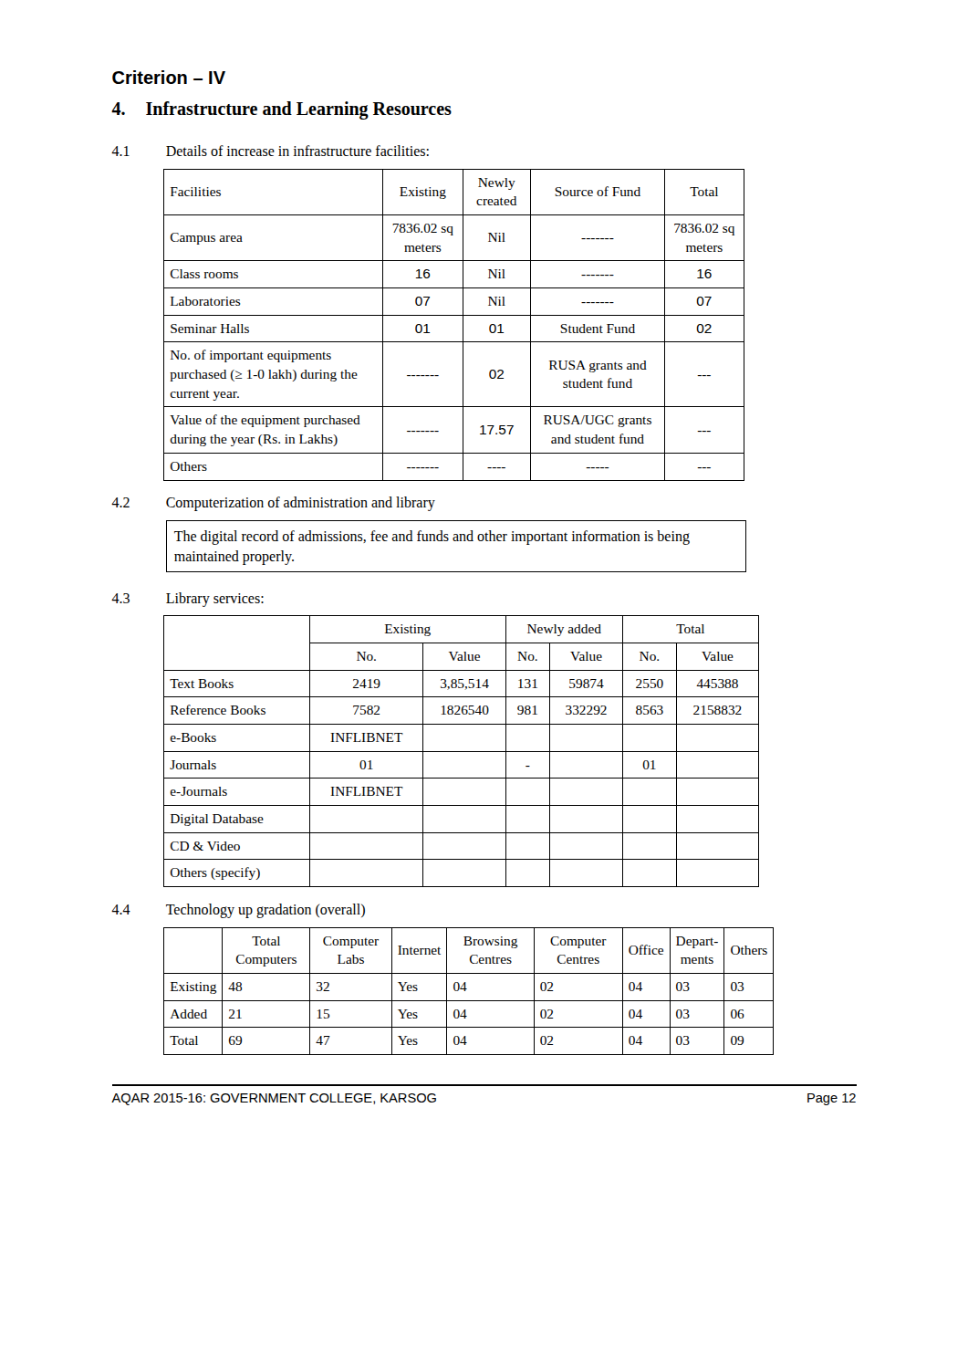Criterion – IV
4. Infrastructure and Learning Resources
4.1 Details of increase in infrastructure facilities:
| Facilities | Existing | Newly created | Source of Fund | Total |
| --- | --- | --- | --- | --- |
| Campus area | 7836.02 sq meters | Nil | ------- | 7836.02 sq meters |
| Class rooms | 16 | Nil | ------- | 16 |
| Laboratories | 07 | Nil | ------- | 07 |
| Seminar Halls | 01 | 01 | Student Fund | 02 |
| No. of important equipments purchased (≥ 1-0 lakh) during the current year. | ------- | 02 | RUSA grants and student fund | --- |
| Value of the equipment purchased during the year (Rs. in Lakhs) | ------- | 17.57 | RUSA/UGC grants and student fund | --- |
| Others | ------- | ---- | ----- | --- |
4.2 Computerization of administration and library
The digital record of admissions, fee and funds and other important information is being maintained properly.
4.3 Library services:
| | Existing | Newly added | Total |
| --- | --- | --- | --- |
| No. | Value | No. | Value | No. | Value |
| Text Books | 2419 | 3,85,514 | 131 | 59874 | 2550 | 445388 |
| Reference Books | 7582 | 1826540 | 981 | 332292 | 8563 | 2158832 |
| e-Books | INFLIBNET | | | | | |
| Journals | 01 | | - | | 01 | |
| e-Journals | INFLIBNET | | | | | |
| Digital Database | | | | | | |
| CD & Video | | | | | | |
| Others (specify) | | | | | | |
4.4 Technology up gradation (overall)
| | Total Computers | Computer Labs | Internet | Browsing Centres | Computer Centres | Office | Depart- ments | Others |
| --- | --- | --- | --- | --- | --- | --- | --- | --- |
| Existing | 48 | 32 | Yes | 04 | 02 | 04 | 03 | 03 |
| Added | 21 | 15 | Yes | 04 | 02 | 04 | 03 | 06 |
| Total | 69 | 47 | Yes | 04 | 02 | 04 | 03 | 09 |
AQAR 2015-16: GOVERNMENT COLLEGE, KARSOG Page 12